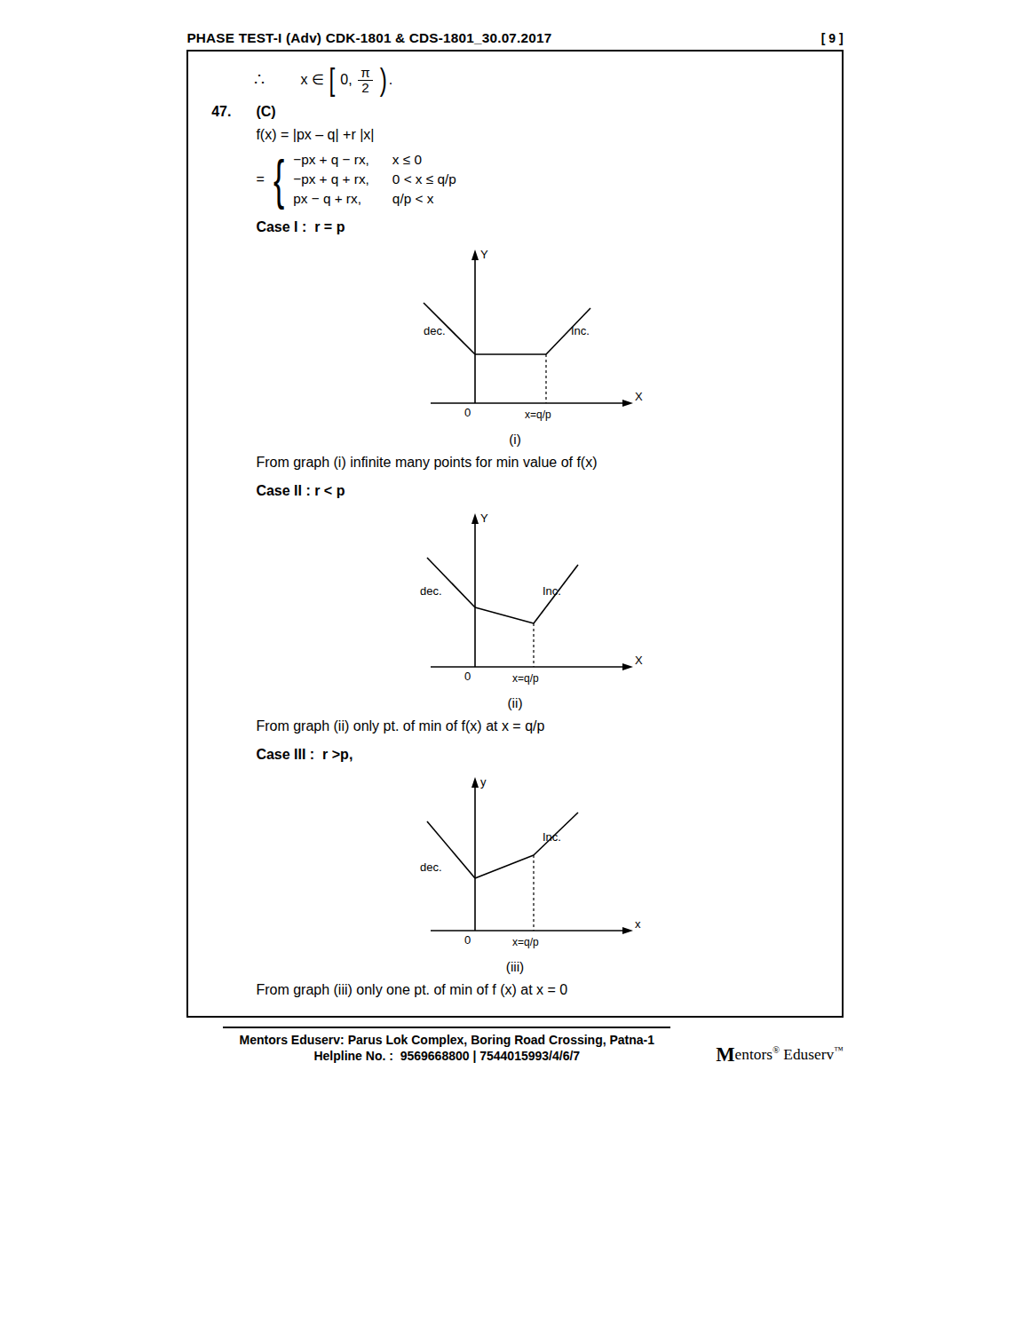PHASE TEST-I (Adv) CDK-1801 & CDS-1801_30.07.2017
[ 9 ]
∴ x ∈ [ 0, π 2 ).
47.
(C)
f(x) = |px – q| +r |x|
= {
−px + q − rx,
x ≤ 0
−px + q + rx,
0 < x ≤ q/p
px − q + rx,
q/p < x
Case I : r = p
Y X dec. Inc. 0 x=q/p
(i)
From graph (i) infinite many points for min value of f(x)
Case II : r < p
Y X dec. Inc. 0 x=q/p
(ii)
From graph (ii) only pt. of min of f(x) at x = q/p
Case III : r >p,
y x dec. Inc. 0 x=q/p
(iii)
From graph (iii) only one pt. of min of f (x) at x = 0
Mentors Eduserv: Parus Lok Complex, Boring Road Crossing, Patna-1
Helpline No. : 9569668800 | 7544015993/4/6/7
Mentors® Eduserv™